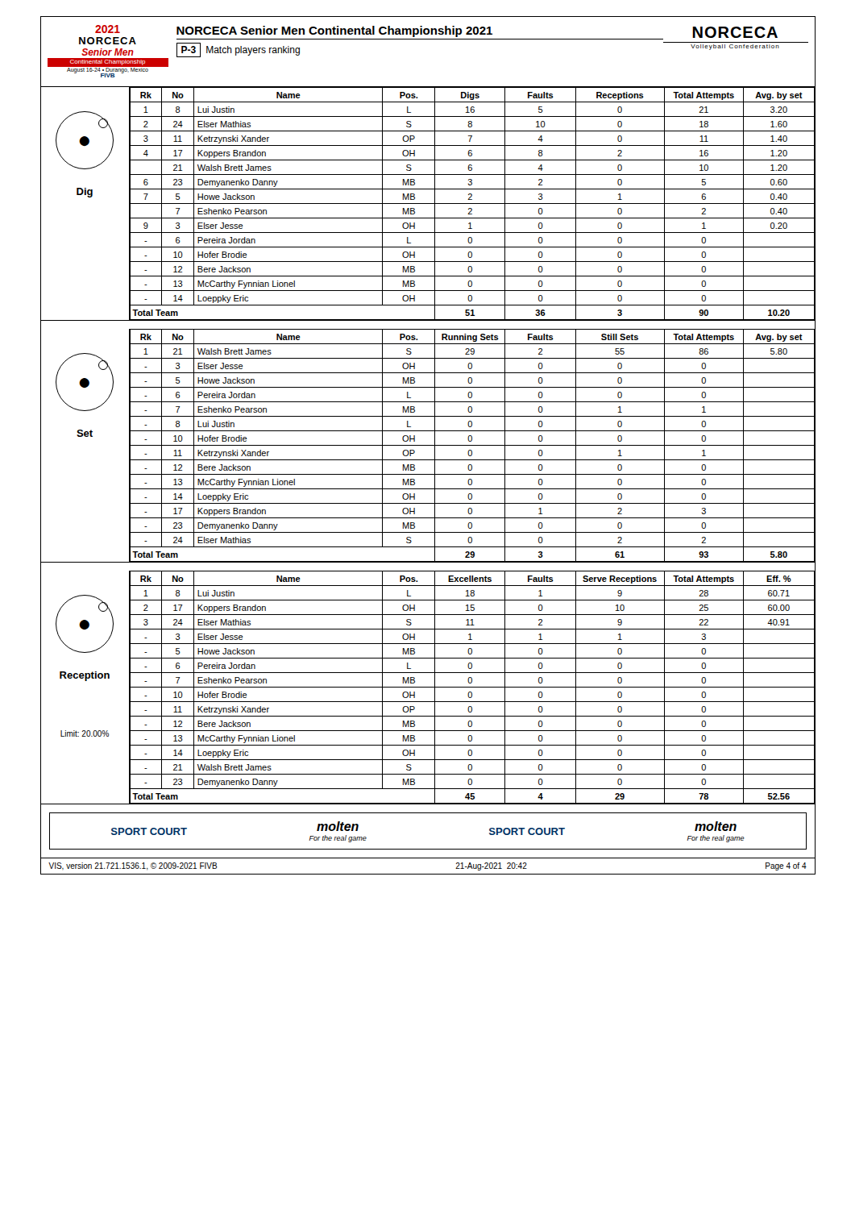2021
NORCECA
Senior Men
Continental Championship
August 16-24 • Durango, Mexico
FIVB
NORCECA Senior Men Continental Championship 2021
P-3 Match players ranking
NORCECA
Volleyball Confederation
●
Dig
| Rk | No | Name | Pos. | Digs | Faults | Receptions | Total Attempts | Avg. by set |
| --- | --- | --- | --- | --- | --- | --- | --- | --- |
| 1 | 8 | Lui Justin | L | 16 | 5 | 0 | 21 | 3.20 |
| 2 | 24 | Elser Mathias | S | 8 | 10 | 0 | 18 | 1.60 |
| 3 | 11 | Ketrzynski Xander | OP | 7 | 4 | 0 | 11 | 1.40 |
| 4 | 17 | Koppers Brandon | OH | 6 | 8 | 2 | 16 | 1.20 |
| | 21 | Walsh Brett James | S | 6 | 4 | 0 | 10 | 1.20 |
| 6 | 23 | Demyanenko Danny | MB | 3 | 2 | 0 | 5 | 0.60 |
| 7 | 5 | Howe Jackson | MB | 2 | 3 | 1 | 6 | 0.40 |
| | 7 | Eshenko Pearson | MB | 2 | 0 | 0 | 2 | 0.40 |
| 9 | 3 | Elser Jesse | OH | 1 | 0 | 0 | 1 | 0.20 |
| - | 6 | Pereira Jordan | L | 0 | 0 | 0 | 0 | |
| - | 10 | Hofer Brodie | OH | 0 | 0 | 0 | 0 | |
| - | 12 | Bere Jackson | MB | 0 | 0 | 0 | 0 | |
| - | 13 | McCarthy Fynnian Lionel | MB | 0 | 0 | 0 | 0 | |
| - | 14 | Loeppky Eric | OH | 0 | 0 | 0 | 0 | |
| Total Team | 51 | 36 | 3 | 90 | 10.20 |
●
Set
| Rk | No | Name | Pos. | Running Sets | Faults | Still Sets | Total Attempts | Avg. by set |
| --- | --- | --- | --- | --- | --- | --- | --- | --- |
| 1 | 21 | Walsh Brett James | S | 29 | 2 | 55 | 86 | 5.80 |
| - | 3 | Elser Jesse | OH | 0 | 0 | 0 | 0 | |
| - | 5 | Howe Jackson | MB | 0 | 0 | 0 | 0 | |
| - | 6 | Pereira Jordan | L | 0 | 0 | 0 | 0 | |
| - | 7 | Eshenko Pearson | MB | 0 | 0 | 1 | 1 | |
| - | 8 | Lui Justin | L | 0 | 0 | 0 | 0 | |
| - | 10 | Hofer Brodie | OH | 0 | 0 | 0 | 0 | |
| - | 11 | Ketrzynski Xander | OP | 0 | 0 | 1 | 1 | |
| - | 12 | Bere Jackson | MB | 0 | 0 | 0 | 0 | |
| - | 13 | McCarthy Fynnian Lionel | MB | 0 | 0 | 0 | 0 | |
| - | 14 | Loeppky Eric | OH | 0 | 0 | 0 | 0 | |
| - | 17 | Koppers Brandon | OH | 0 | 1 | 2 | 3 | |
| - | 23 | Demyanenko Danny | MB | 0 | 0 | 0 | 0 | |
| - | 24 | Elser Mathias | S | 0 | 0 | 2 | 2 | |
| Total Team | 29 | 3 | 61 | 93 | 5.80 |
●
Reception
Limit: 20.00%
| Rk | No | Name | Pos. | Excellents | Faults | Serve Receptions | Total Attempts | Eff. % |
| --- | --- | --- | --- | --- | --- | --- | --- | --- |
| 1 | 8 | Lui Justin | L | 18 | 1 | 9 | 28 | 60.71 |
| 2 | 17 | Koppers Brandon | OH | 15 | 0 | 10 | 25 | 60.00 |
| 3 | 24 | Elser Mathias | S | 11 | 2 | 9 | 22 | 40.91 |
| - | 3 | Elser Jesse | OH | 1 | 1 | 1 | 3 | |
| - | 5 | Howe Jackson | MB | 0 | 0 | 0 | 0 | |
| - | 6 | Pereira Jordan | L | 0 | 0 | 0 | 0 | |
| - | 7 | Eshenko Pearson | MB | 0 | 0 | 0 | 0 | |
| - | 10 | Hofer Brodie | OH | 0 | 0 | 0 | 0 | |
| - | 11 | Ketrzynski Xander | OP | 0 | 0 | 0 | 0 | |
| - | 12 | Bere Jackson | MB | 0 | 0 | 0 | 0 | |
| - | 13 | McCarthy Fynnian Lionel | MB | 0 | 0 | 0 | 0 | |
| - | 14 | Loeppky Eric | OH | 0 | 0 | 0 | 0 | |
| - | 21 | Walsh Brett James | S | 0 | 0 | 0 | 0 | |
| - | 23 | Demyanenko Danny | MB | 0 | 0 | 0 | 0 | |
| Total Team | 45 | 4 | 29 | 78 | 52.56 |
SPORT COURT
molten
For the real game
SPORT COURT
molten
For the real game
VIS, version 21.721.1536.1, © 2009-2021 FIVB
21-Aug-2021 20:42
Page 4 of 4